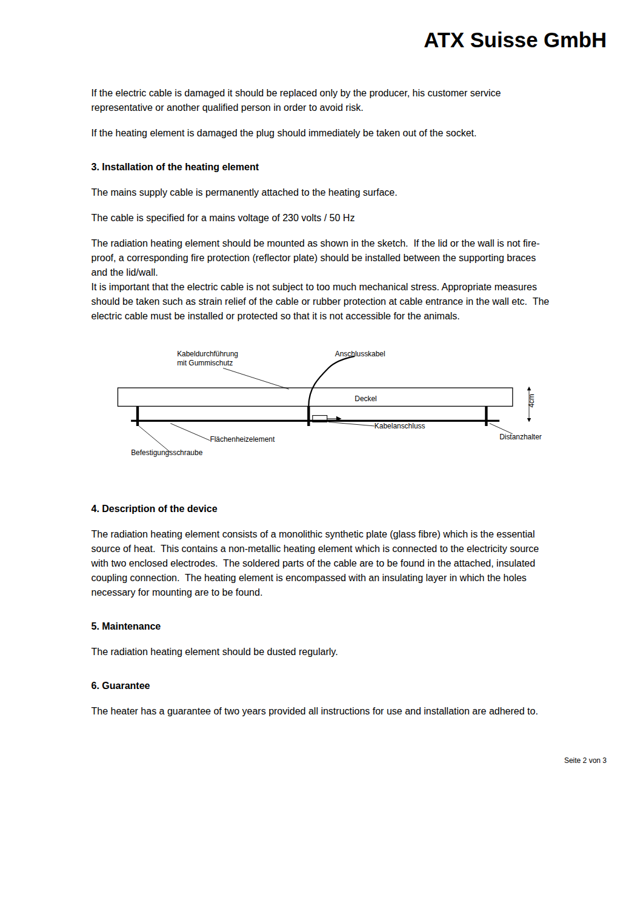ATX Suisse GmbH
If the electric cable is damaged it should be replaced only by the producer, his customer service representative or another qualified person in order to avoid risk.
If the heating element is damaged the plug should immediately be taken out of the socket.
3. Installation of the heating element
The mains supply cable is permanently attached to the heating surface.
The cable is specified for a mains voltage of 230 volts / 50 Hz
The radiation heating element should be mounted as shown in the sketch. If the lid or the wall is not fire-proof, a corresponding fire protection (reflector plate) should be installed between the supporting braces and the lid/wall.
It is important that the electric cable is not subject to too much mechanical stress. Appropriate measures should be taken such as strain relief of the cable or rubber protection at cable entrance in the wall etc. The electric cable must be installed or protected so that it is not accessible for the animals.
Kabeldurchführung mit Gummischutz Anschlusskabel Deckel Flächenheizelement Kabelanschluss Distanzhalter Befestigungsschraube 4cm
4. Description of the device
The radiation heating element consists of a monolithic synthetic plate (glass fibre) which is the essential source of heat. This contains a non-metallic heating element which is connected to the electricity source with two enclosed electrodes. The soldered parts of the cable are to be found in the attached, insulated coupling connection. The heating element is encompassed with an insulating layer in which the holes necessary for mounting are to be found.
5. Maintenance
The radiation heating element should be dusted regularly.
6. Guarantee
The heater has a guarantee of two years provided all instructions for use and installation are adhered to.
Seite 2 von 3